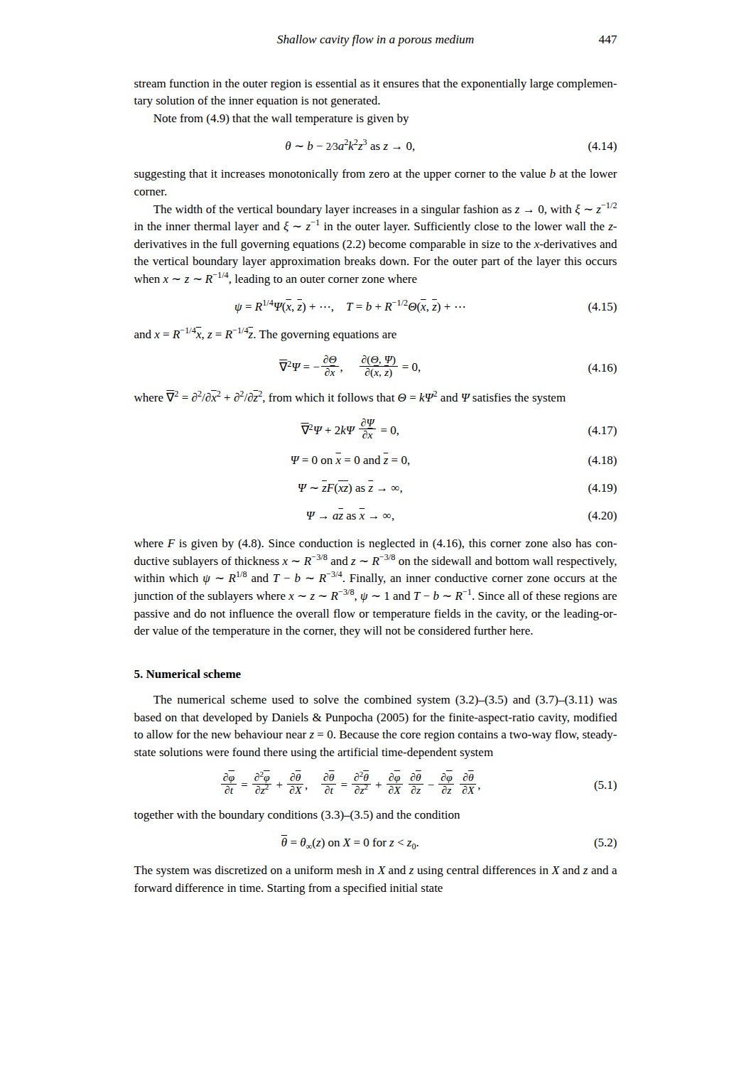Shallow cavity flow in a porous medium 447
stream function in the outer region is essential as it ensures that the exponentially large complementary solution of the inner equation is not generated.
Note from (4.9) that the wall temperature is given by
θ ∼ b − 2⁄3 a2k2z3 as z → 0, (4.14)
suggesting that it increases monotonically from zero at the upper corner to the value b at the lower corner.
The width of the vertical boundary layer increases in a singular fashion as z → 0, with ξ ∼ z−1/2 in the inner thermal layer and ξ ∼ z−1 in the outer layer. Sufficiently close to the lower wall the z-derivatives in the full governing equations (2.2) become comparable in size to the x-derivatives and the vertical boundary layer approximation breaks down. For the outer part of the layer this occurs when x ∼ z ∼ R−1/4, leading to an outer corner zone where
ψ = R1/4Ψ(x, z) + ⋯, T = b + R−1/2Θ(x, z) + ⋯ (4.15)
and x = R−1/4x, z = R−1/4z. The governing equations are
∇2Ψ = −∂Θ∂x, ∂(Θ, Ψ)∂(x, z) = 0, (4.16)
where ∇2 = ∂2/∂x2 + ∂2/∂z2, from which it follows that Θ = kΨ2 and Ψ satisfies the system
∇2Ψ + 2kΨ ∂Ψ∂x = 0, (4.17)
Ψ = 0 on x = 0 and z = 0, (4.18)
Ψ ∼ zF(xz) as z → ∞, (4.19)
Ψ → az as x → ∞, (4.20)
where F is given by (4.8). Since conduction is neglected in (4.16), this corner zone also has conductive sublayers of thickness x ∼ R−3/8 and z ∼ R−3/8 on the sidewall and bottom wall respectively, within which ψ ∼ R1/8 and T − b ∼ R−3/4. Finally, an inner conductive corner zone occurs at the junction of the sublayers where x ∼ z ∼ R−3/8, ψ ∼ 1 and T − b ∼ R−1. Since all of these regions are passive and do not influence the overall flow or temperature fields in the cavity, or the leading-order value of the temperature in the corner, they will not be considered further here.
5. Numerical scheme
The numerical scheme used to solve the combined system (3.2)–(3.5) and (3.7)–(3.11) was based on that developed by Daniels & Punpocha (2005) for the finite-aspect-ratio cavity, modified to allow for the new behaviour near z = 0. Because the core region contains a two-way flow, steady-state solutions were found there using the artificial time-dependent system
∂φ∂t = ∂2φ∂z2 + ∂θ∂X, ∂θ∂t = ∂2θ∂z2 + ∂φ∂X ∂θ∂z − ∂φ∂z ∂θ∂X, (5.1)
together with the boundary conditions (3.3)–(3.5) and the condition
θ = θ∞(z) on X = 0 for z < z0. (5.2)
The system was discretized on a uniform mesh in X and z using central differences in X and z and a forward difference in time. Starting from a specified initial state